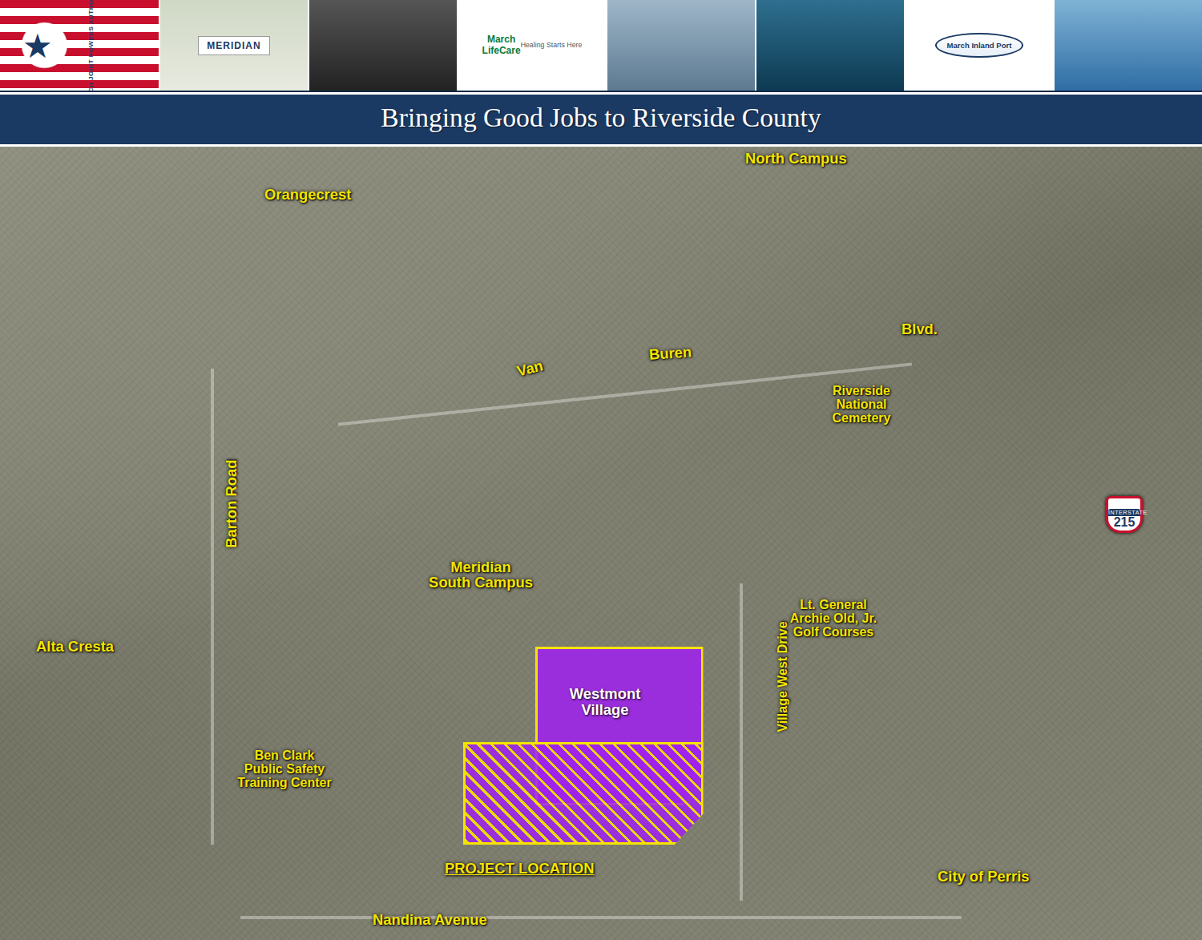MARCH JOINT POWERS AUTHORITY
MERIDIAN
March
LifeCare Healing Starts Here
March Inland Port
Bringing Good Jobs to Riverside County
Orangecrest
North Campus
Blvd.
Van
Buren
Riverside
National
Cemetery
Barton Road
Meridian
South Campus
Alta Cresta
Lt. General
Archie Old, Jr.
Golf Courses
Village West Drive
Ben Clark
Public Safety
Training Center
Westmont
Village
PROJECT LOCATION
City of Perris
Nandina Avenue
INTERSTATE
215
Map labels: Orangecrest, North Campus, Blvd., Van Buren, Riverside National Cemetery, Barton Road, Meridian South Campus, Alta Cresta, Lt. General Archie Old, Jr. Golf Courses, Village West Drive, Ben Clark Public Safety Training Center, Westmont Village, PROJECT LOCATION, City of Perris, Nandina Avenue, Interstate 215.